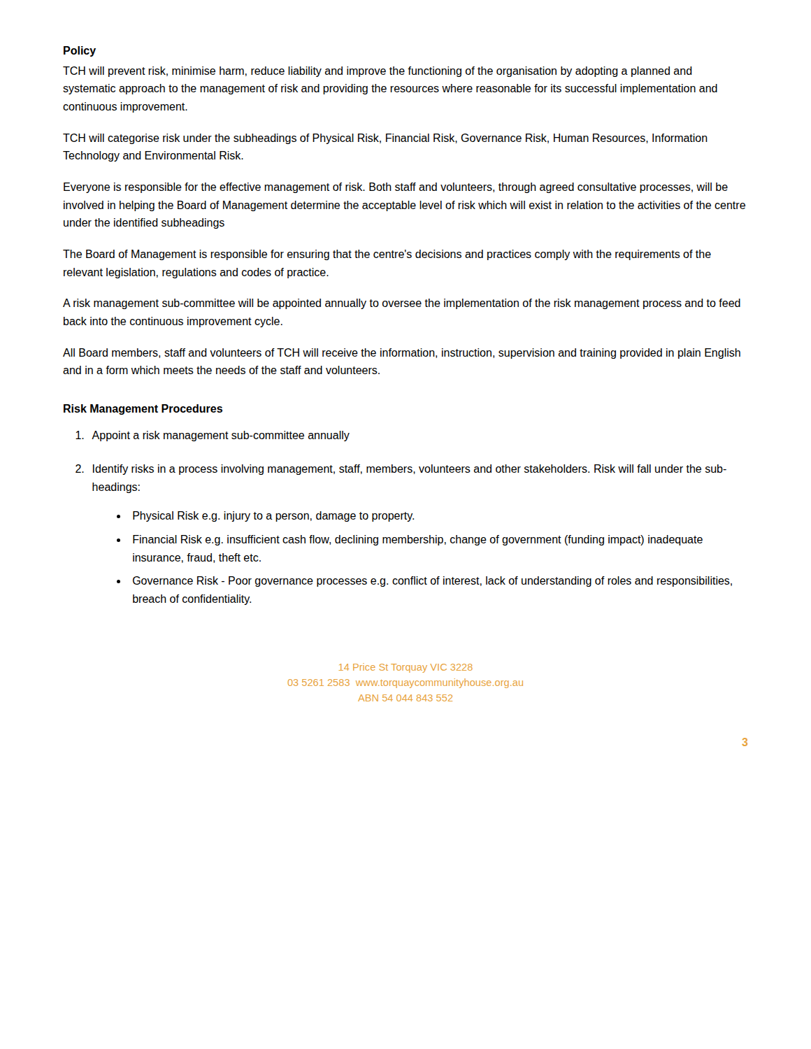Policy
TCH will prevent risk, minimise harm, reduce liability and improve the functioning of the organisation by adopting a planned and systematic approach to the management of risk and providing the resources where reasonable for its successful implementation and continuous improvement.
TCH will categorise risk under the subheadings of Physical Risk, Financial Risk, Governance Risk, Human Resources, Information Technology and Environmental Risk.
Everyone is responsible for the effective management of risk. Both staff and volunteers, through agreed consultative processes, will be involved in helping the Board of Management determine the acceptable level of risk which will exist in relation to the activities of the centre under the identified subheadings
The Board of Management is responsible for ensuring that the centre's decisions and practices comply with the requirements of the relevant legislation, regulations and codes of practice.
A risk management sub-committee will be appointed annually to oversee the implementation of the risk management process and to feed back into the continuous improvement cycle.
All Board members, staff and volunteers of TCH will receive the information, instruction, supervision and training provided in plain English and in a form which meets the needs of the staff and volunteers.
Risk Management Procedures
Appoint a risk management sub-committee annually
Identify risks in a process involving management, staff, members, volunteers and other stakeholders. Risk will fall under the sub-headings:
Physical Risk e.g. injury to a person, damage to property.
Financial Risk e.g. insufficient cash flow, declining membership, change of government (funding impact) inadequate insurance, fraud, theft etc.
Governance Risk - Poor governance processes e.g. conflict of interest, lack of understanding of roles and responsibilities, breach of confidentiality.
14 Price St Torquay VIC 3228
03 5261 2583 www.torquaycommunityhouse.org.au
ABN 54 044 843 552
3